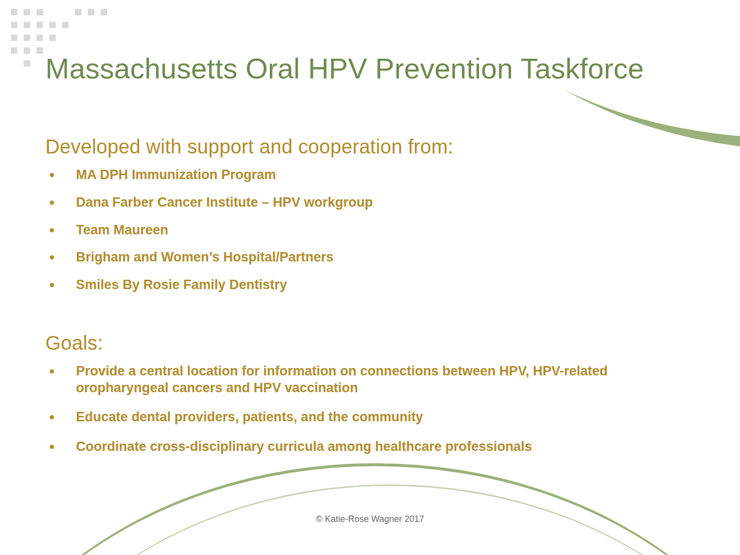Massachusetts Oral HPV Prevention Taskforce
Developed with support and cooperation from:
MA DPH Immunization Program
Dana Farber Cancer Institute – HPV workgroup
Team Maureen
Brigham and Women’s Hospital/Partners
Smiles By Rosie Family Dentistry
Goals:
Provide a central location for information on connections between HPV, HPV-related oropharyngeal cancers and HPV vaccination
Educate dental providers, patients, and the community
Coordinate cross-disciplinary curricula among healthcare professionals
© Katie-Rose Wagner 2017